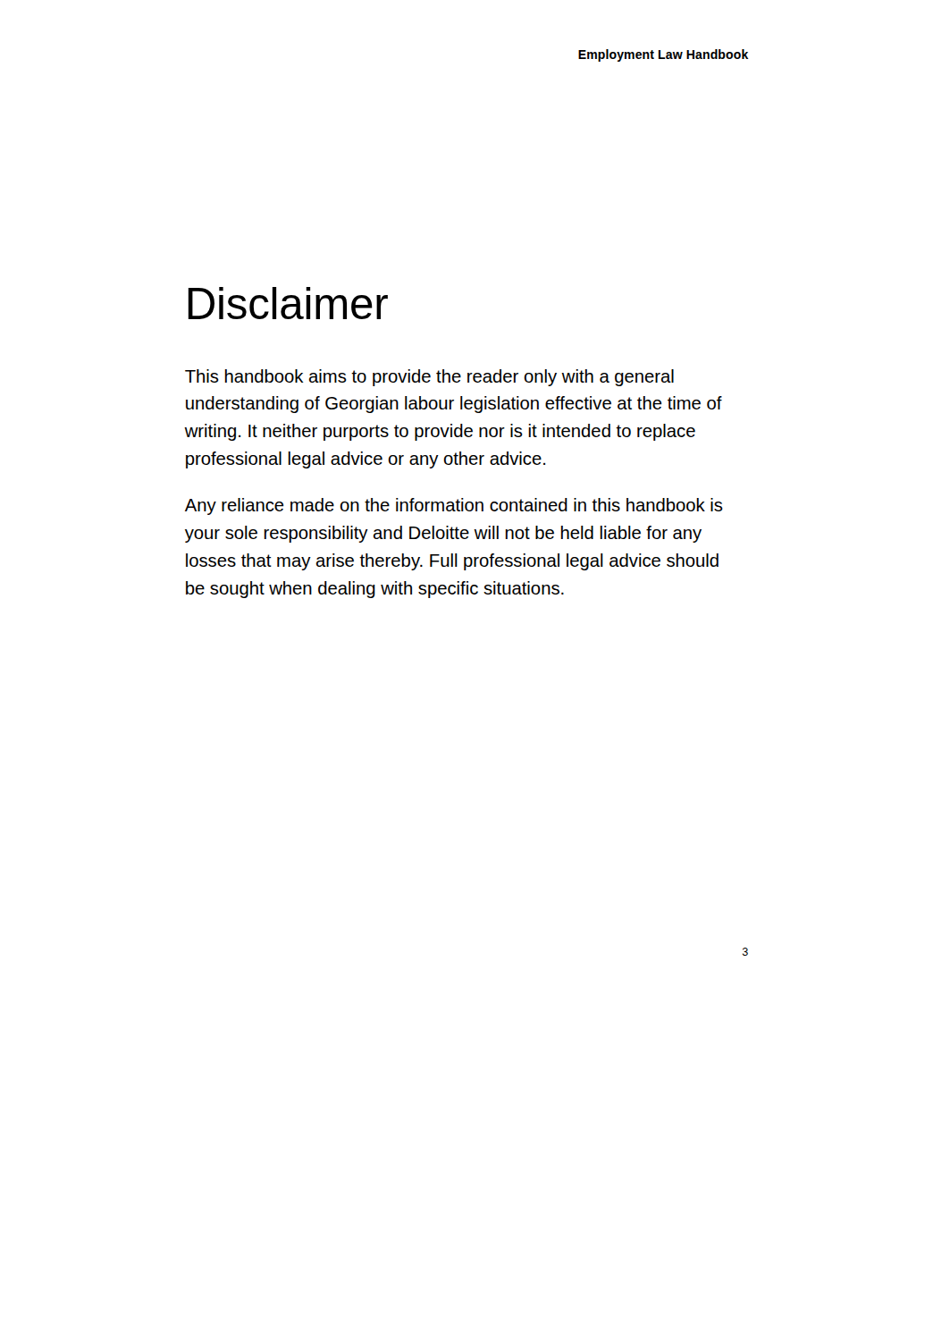Employment Law Handbook
Disclaimer
This handbook aims to provide the reader only with a general understanding of Georgian labour legislation effective at the time of writing. It neither purports to provide nor is it intended to replace professional legal advice or any other advice.
Any reliance made on the information contained in this handbook is your sole responsibility and Deloitte will not be held liable for any losses that may arise thereby. Full professional legal advice should be sought when dealing with specific situations.
3